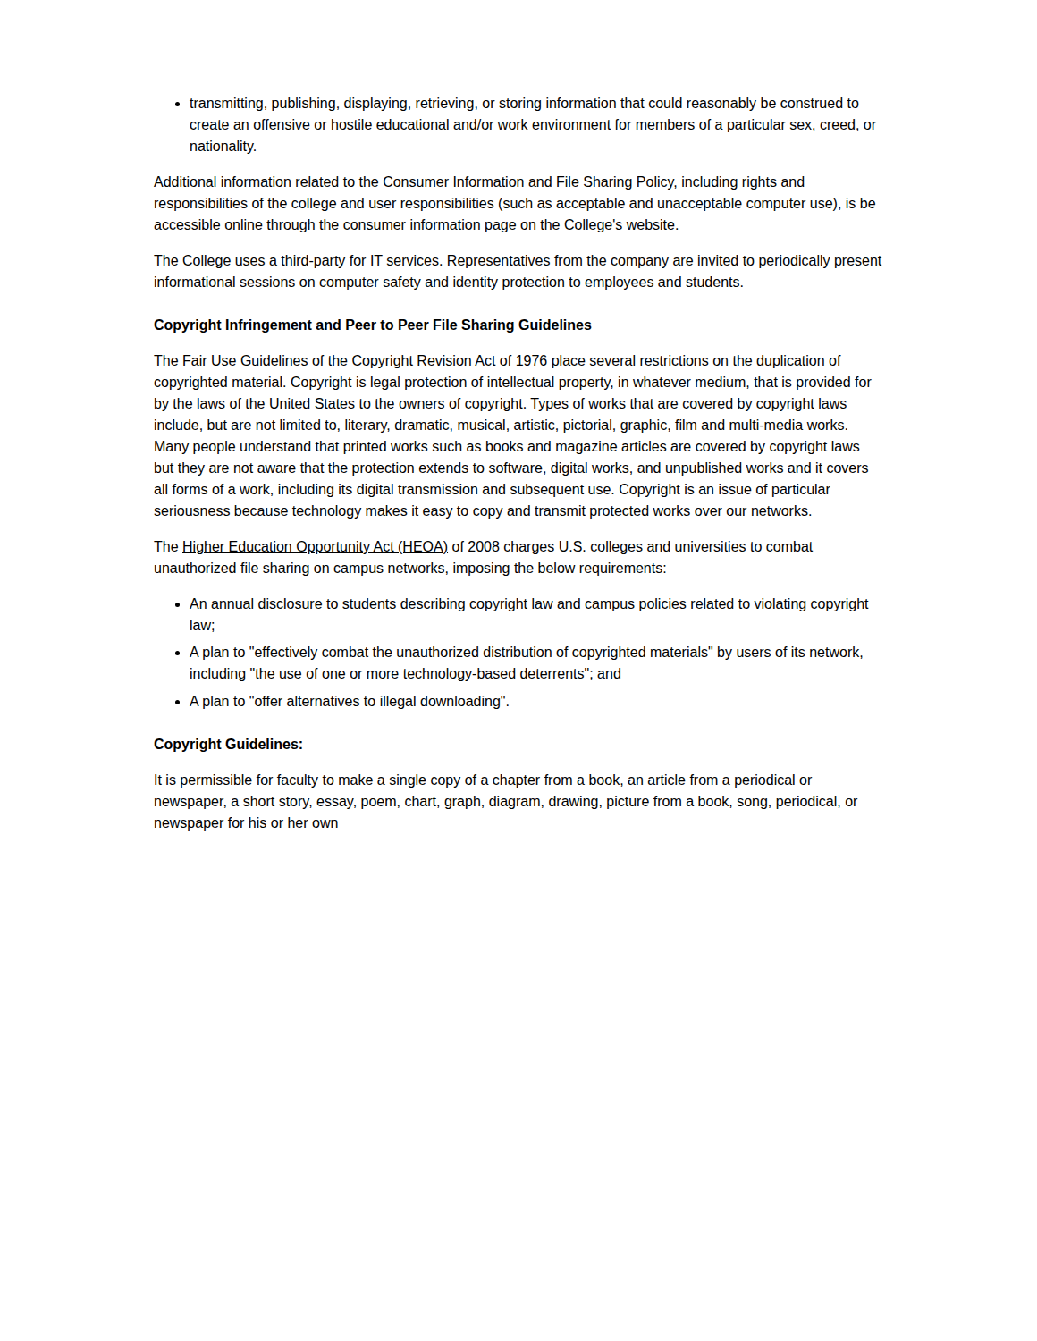transmitting, publishing, displaying, retrieving, or storing information that could reasonably be construed to create an offensive or hostile educational and/or work environment for members of a particular sex, creed, or nationality.
Additional information related to the Consumer Information and File Sharing Policy, including rights and responsibilities of the college and user responsibilities (such as acceptable and unacceptable computer use), is be accessible online through the consumer information page on the College's website.
The College uses a third-party for IT services. Representatives from the company are invited to periodically present informational sessions on computer safety and identity protection to employees and students.
Copyright Infringement and Peer to Peer File Sharing Guidelines
The Fair Use Guidelines of the Copyright Revision Act of 1976 place several restrictions on the duplication of copyrighted material. Copyright is legal protection of intellectual property, in whatever medium, that is provided for by the laws of the United States to the owners of copyright. Types of works that are covered by copyright laws include, but are not limited to, literary, dramatic, musical, artistic, pictorial, graphic, film and multi-media works. Many people understand that printed works such as books and magazine articles are covered by copyright laws but they are not aware that the protection extends to software, digital works, and unpublished works and it covers all forms of a work, including its digital transmission and subsequent use. Copyright is an issue of particular seriousness because technology makes it easy to copy and transmit protected works over our networks.
The Higher Education Opportunity Act (HEOA) of 2008 charges U.S. colleges and universities to combat unauthorized file sharing on campus networks, imposing the below requirements:
An annual disclosure to students describing copyright law and campus policies related to violating copyright law;
A plan to "effectively combat the unauthorized distribution of copyrighted materials" by users of its network, including "the use of one or more technology-based deterrents"; and
A plan to "offer alternatives to illegal downloading".
Copyright Guidelines:
It is permissible for faculty to make a single copy of a chapter from a book, an article from a periodical or newspaper, a short story, essay, poem, chart, graph, diagram, drawing, picture from a book, song, periodical, or newspaper for his or her own